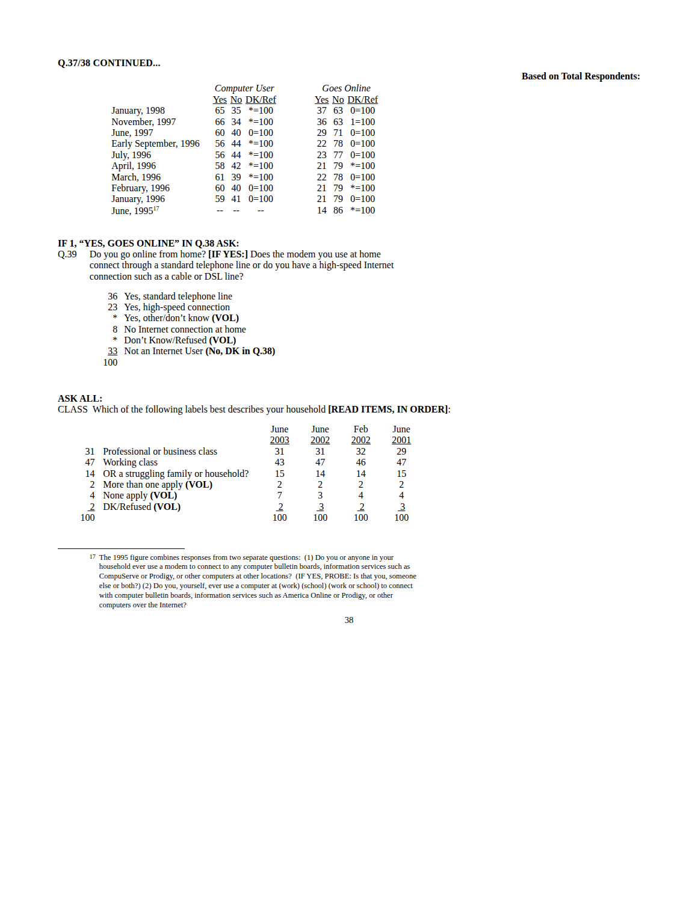Q.37/38 CONTINUED...
Based on Total Respondents:
| | Computer User | | Goes Online |
| | Yes | No | DK/Ref | | Yes | No | DK/Ref |
| January, 1998 | 65 | 35 | *=100 | | 37 | 63 | 0=100 |
| November, 1997 | 66 | 34 | *=100 | | 36 | 63 | 1=100 |
| June, 1997 | 60 | 40 | 0=100 | | 29 | 71 | 0=100 |
| Early September, 1996 | 56 | 44 | *=100 | | 22 | 78 | 0=100 |
| July, 1996 | 56 | 44 | *=100 | | 23 | 77 | 0=100 |
| April, 1996 | 58 | 42 | *=100 | | 21 | 79 | *=100 |
| March, 1996 | 61 | 39 | *=100 | | 22 | 78 | 0=100 |
| February, 1996 | 60 | 40 | 0=100 | | 21 | 79 | *=100 |
| January, 1996 | 59 | 41 | 0=100 | | 21 | 79 | 0=100 |
| June, 1995 17 | -- | -- | -- | | 14 | 86 | *=100 |
IF 1, “YES, GOES ONLINE” IN Q.38 ASK:
Q.39 Do you go online from home? [IF YES:] Does the modem you use at home connect through a standard telephone line or do you have a high-speed Internet connection such as a cable or DSL line?
| 36 | Yes, standard telephone line |
| 23 | Yes, high-speed connection |
| * | Yes, other/don’t know (VOL) |
| 8 | No Internet connection at home |
| * | Don’t Know/Refused (VOL) |
| 33 | Not an Internet User (No, DK in Q.38) |
| 100 | |
ASK ALL:
CLASS Which of the following labels best describes your household [READ ITEMS, IN ORDER]:
| | | June | June | Feb | June |
| | | 2003 | 2002 | 2002 | 2001 |
| 31 | Professional or business class | 31 | 31 | 32 | 29 |
| 47 | Working class | 43 | 47 | 46 | 47 |
| 14 | OR a struggling family or household? | 15 | 14 | 14 | 15 |
| 2 | More than one apply (VOL) | 2 | 2 | 2 | 2 |
| 4 | None apply (VOL) | 7 | 3 | 4 | 4 |
| 2 | DK/Refused (VOL) | 2 | 3 | 2 | 3 |
| 100 | | 100 | 100 | 100 | 100 |
17 The 1995 figure combines responses from two separate questions: (1) Do you or anyone in your household ever use a modem to connect to any computer bulletin boards, information services such as CompuServe or Prodigy, or other computers at other locations? (IF YES, PROBE: Is that you, someone else or both?) (2) Do you, yourself, ever use a computer at (work) (school) (work or school) to connect with computer bulletin boards, information services such as America Online or Prodigy, or other computers over the Internet?
38